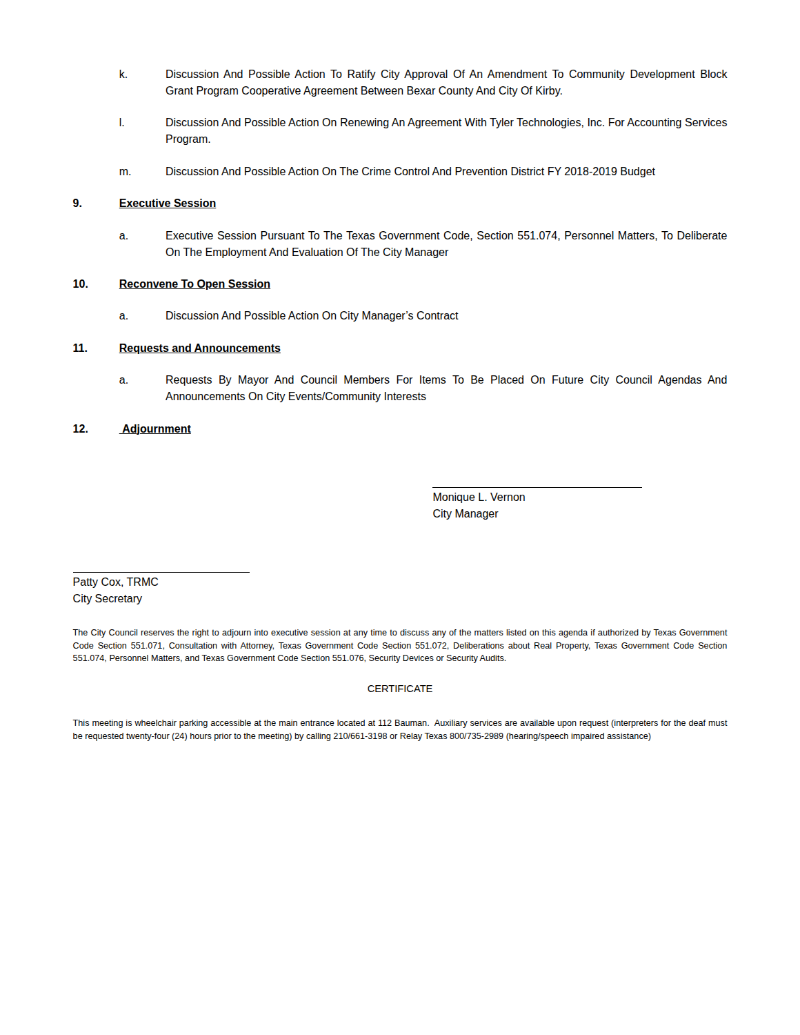k.
Discussion And Possible Action To Ratify City Approval Of An Amendment To Community Development Block Grant Program Cooperative Agreement Between Bexar County And City Of Kirby.
l.
Discussion And Possible Action On Renewing An Agreement With Tyler Technologies, Inc. For Accounting Services Program.
m.
Discussion And Possible Action On The Crime Control And Prevention District FY 2018-2019 Budget
9.
Executive Session
a.
Executive Session Pursuant To The Texas Government Code, Section 551.074, Personnel Matters, To Deliberate On The Employment And Evaluation Of The City Manager
10.
Reconvene To Open Session
a.
Discussion And Possible Action On City Manager’s Contract
11.
Requests and Announcements
a.
Requests By Mayor And Council Members For Items To Be Placed On Future City Council Agendas And Announcements On City Events/Community Interests
12.
Adjournment
Monique L. Vernon
City Manager
Patty Cox, TRMC
City Secretary
The City Council reserves the right to adjourn into executive session at any time to discuss any of the matters listed on this agenda if authorized by Texas Government Code Section 551.071, Consultation with Attorney, Texas Government Code Section 551.072, Deliberations about Real Property, Texas Government Code Section 551.074, Personnel Matters, and Texas Government Code Section 551.076, Security Devices or Security Audits.
CERTIFICATE
This meeting is wheelchair parking accessible at the main entrance located at 112 Bauman. Auxiliary services are available upon request (interpreters for the deaf must be requested twenty-four (24) hours prior to the meeting) by calling 210/661-3198 or Relay Texas 800/735-2989 (hearing/speech impaired assistance)